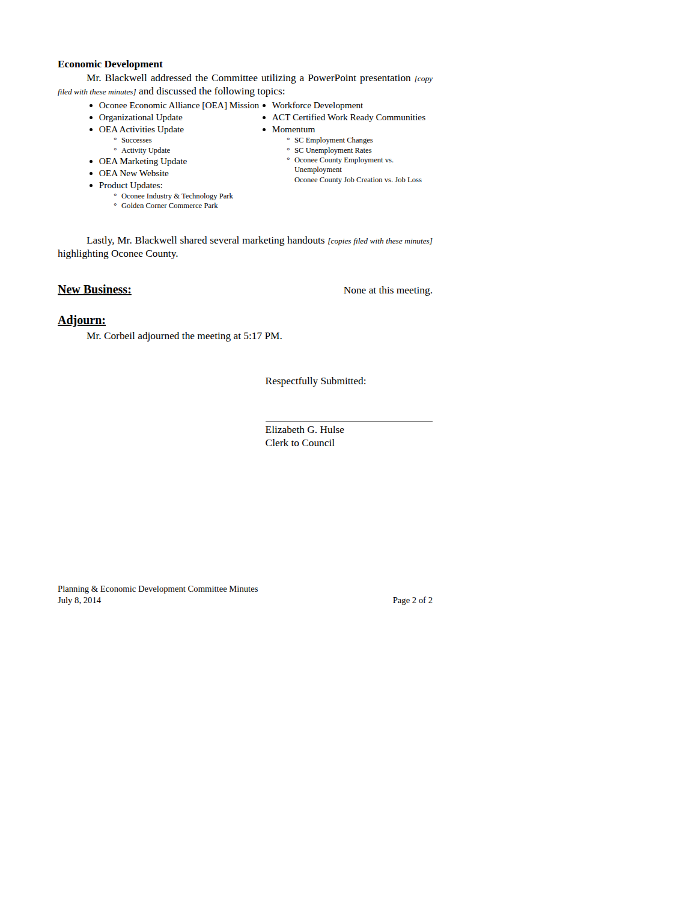Economic Development
Mr. Blackwell addressed the Committee utilizing a PowerPoint presentation [copy filed with these minutes] and discussed the following topics:
Oconee Economic Alliance [OEA] Mission
Organizational Update
OEA Activities Update
Successes
Activity Update
OEA Marketing Update
OEA New Website
Product Updates:
Oconee Industry & Technology Park
Golden Corner Commerce Park
Workforce Development
ACT Certified Work Ready Communities
Momentum
SC Employment Changes
SC Unemployment Rates
Oconee County Employment vs. Unemployment
Oconee County Job Creation vs. Job Loss
Lastly, Mr. Blackwell shared several marketing handouts [copies filed with these minutes] highlighting Oconee County.
New Business: None at this meeting.
Adjourn:
Mr. Corbeil adjourned the meeting at 5:17 PM.
Respectfully Submitted:
Elizabeth G. Hulse
Clerk to Council
Planning & Economic Development Committee Minutes
July 8, 2014 Page 2 of 2